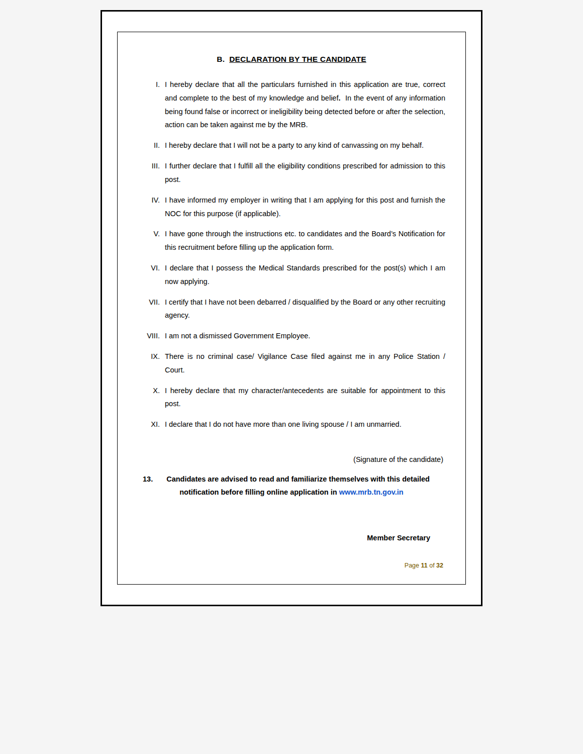B. DECLARATION BY THE CANDIDATE
I hereby declare that all the particulars furnished in this application are true, correct and complete to the best of my knowledge and belief. In the event of any information being found false or incorrect or ineligibility being detected before or after the selection, action can be taken against me by the MRB.
I hereby declare that I will not be a party to any kind of canvassing on my behalf.
I further declare that I fulfill all the eligibility conditions prescribed for admission to this post.
I have informed my employer in writing that I am applying for this post and furnish the NOC for this purpose (if applicable).
I have gone through the instructions etc. to candidates and the Board’s Notification for this recruitment before filling up the application form.
I declare that I possess the Medical Standards prescribed for the post(s) which I am now applying.
I certify that I have not been debarred / disqualified by the Board or any other recruiting agency.
I am not a dismissed Government Employee.
There is no criminal case/ Vigilance Case filed against me in any Police Station / Court.
I hereby declare that my character/antecedents are suitable for appointment to this post.
I declare that I do not have more than one living spouse / I am unmarried.
(Signature of the candidate)
13. Candidates are advised to read and familiarize themselves with this detailed notification before filling online application in www.mrb.tn.gov.in
Member Secretary
Page 11 of 32